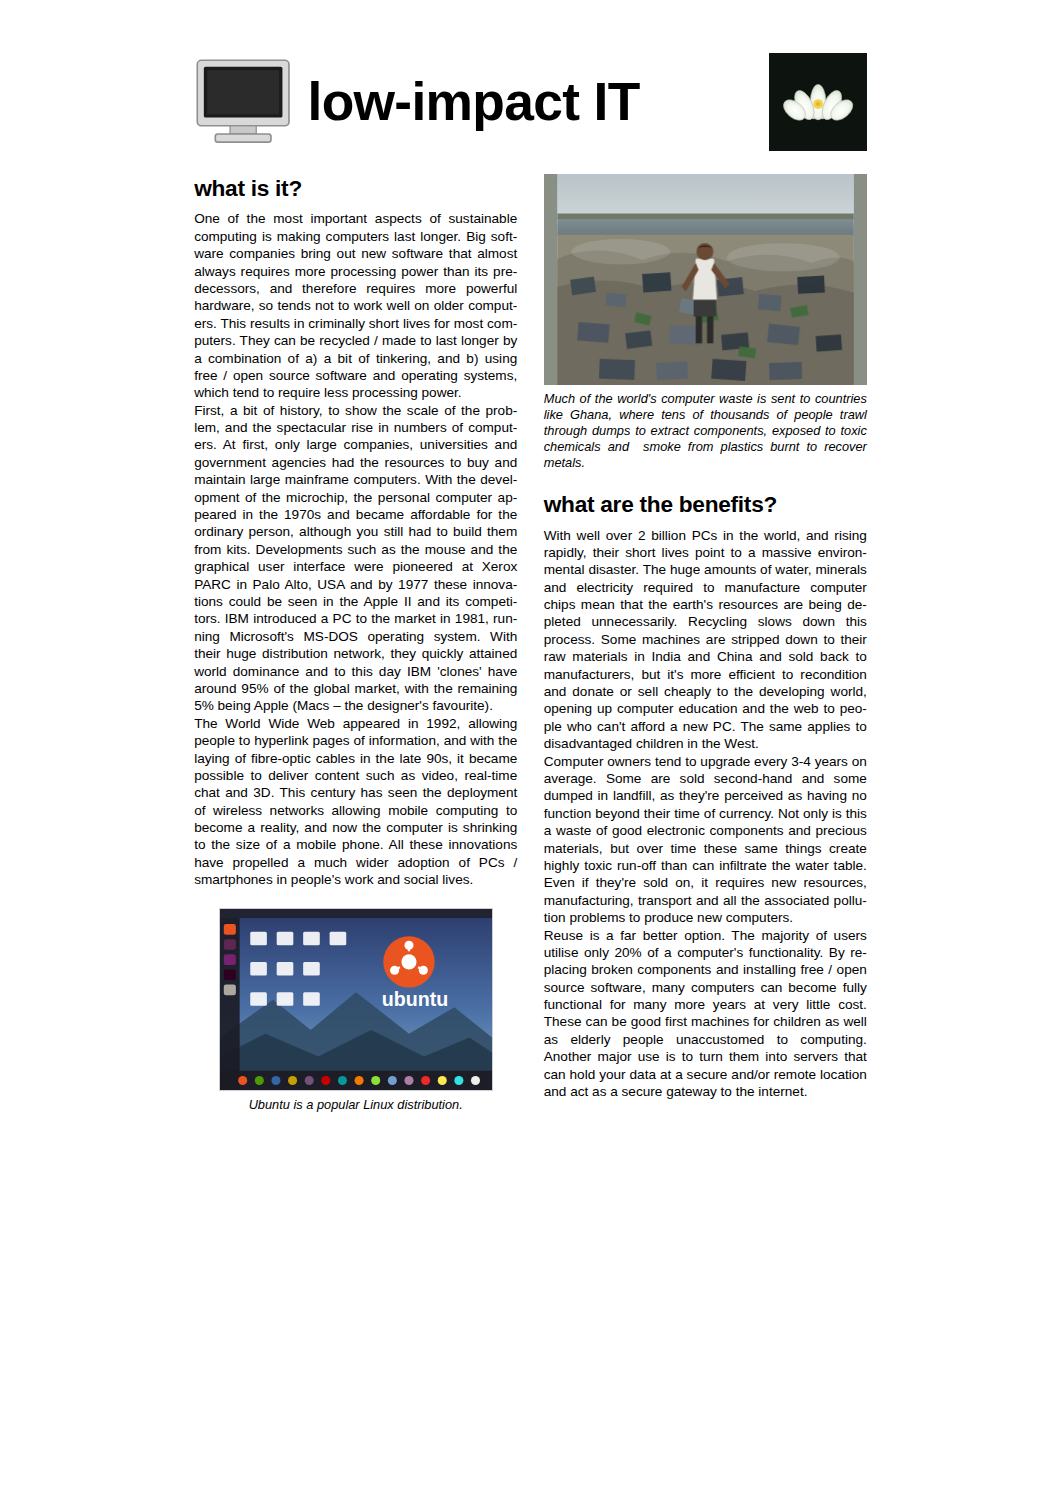low-impact IT
what is it?
One of the most important aspects of sustainable computing is making computers last longer. Big software companies bring out new software that almost always requires more processing power than its predecessors, and therefore requires more powerful hardware, so tends not to work well on older computers. This results in criminally short lives for most computers. They can be recycled / made to last longer by a combination of a) a bit of tinkering, and b) using free / open source software and operating systems, which tend to require less processing power.
First, a bit of history, to show the scale of the problem, and the spectacular rise in numbers of computers. At first, only large companies, universities and government agencies had the resources to buy and maintain large mainframe computers. With the development of the microchip, the personal computer appeared in the 1970s and became affordable for the ordinary person, although you still had to build them from kits. Developments such as the mouse and the graphical user interface were pioneered at Xerox PARC in Palo Alto, USA and by 1977 these innovations could be seen in the Apple II and its competitors. IBM introduced a PC to the market in 1981, running Microsoft's MS-DOS operating system. With their huge distribution network, they quickly attained world dominance and to this day IBM 'clones' have around 95% of the global market, with the remaining 5% being Apple (Macs – the designer's favourite).
The World Wide Web appeared in 1992, allowing people to hyperlink pages of information, and with the laying of fibre-optic cables in the late 90s, it became possible to deliver content such as video, real-time chat and 3D. This century has seen the deployment of wireless networks allowing mobile computing to become a reality, and now the computer is shrinking to the size of a mobile phone. All these innovations have propelled a much wider adoption of PCs / smartphones in people's work and social lives.
ubuntu
Ubuntu is a popular Linux distribution.
Much of the world's computer waste is sent to countries like Ghana, where tens of thousands of people trawl through dumps to extract components, exposed to toxic chemicals and smoke from plastics burnt to recover metals.
what are the benefits?
With well over 2 billion PCs in the world, and rising rapidly, their short lives point to a massive environmental disaster. The huge amounts of water, minerals and electricity required to manufacture computer chips mean that the earth's resources are being depleted unnecessarily. Recycling slows down this process. Some machines are stripped down to their raw materials in India and China and sold back to manufacturers, but it's more efficient to recondition and donate or sell cheaply to the developing world, opening up computer education and the web to people who can't afford a new PC. The same applies to disadvantaged children in the West.
Computer owners tend to upgrade every 3-4 years on average. Some are sold second-hand and some dumped in landfill, as they're perceived as having no function beyond their time of currency. Not only is this a waste of good electronic components and precious materials, but over time these same things create highly toxic run-off than can infiltrate the water table. Even if they're sold on, it requires new resources, manufacturing, transport and all the associated pollution problems to produce new computers.
Reuse is a far better option. The majority of users utilise only 20% of a computer's functionality. By replacing broken components and installing free / open source software, many computers can become fully functional for many more years at very little cost. These can be good first machines for children as well as elderly people unaccustomed to computing. Another major use is to turn them into servers that can hold your data at a secure and/or remote location and act as a secure gateway to the internet.